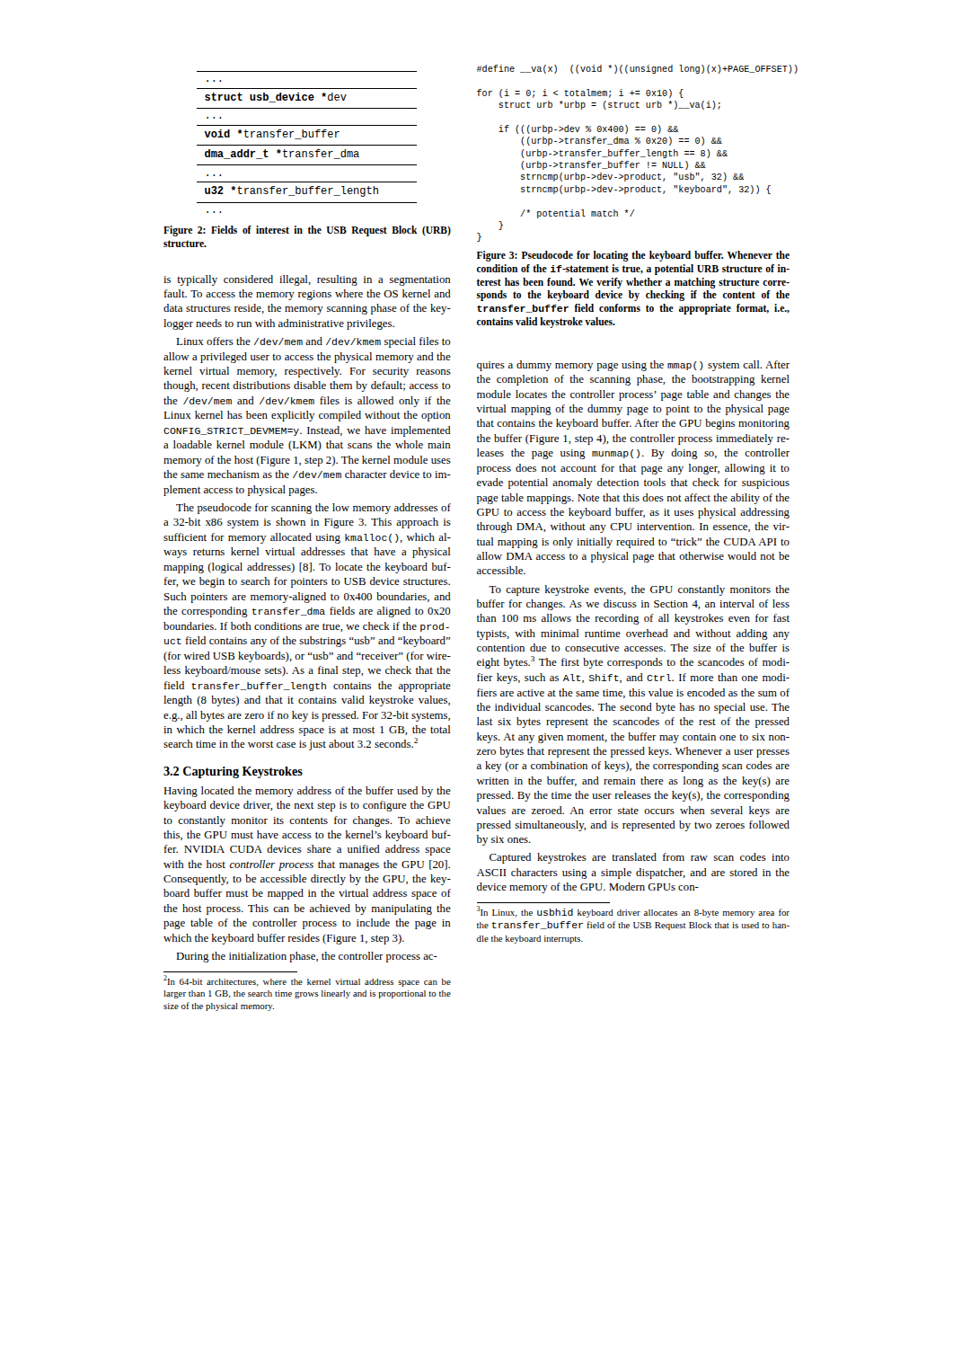| ... |
| struct usb_device * dev |
| ... |
| void * transfer_buffer |
| dma_addr_t * transfer_dma |
| ... |
| u32 * transfer_buffer_length |
| ... |
Figure 2: Fields of interest in the USB Request Block (URB) structure.
is typically considered illegal, resulting in a segmentation fault. To access the memory regions where the OS kernel and data structures reside, the memory scanning phase of the keylogger needs to run with administrative privileges.
Linux offers the /dev/mem and /dev/kmem special files to allow a privileged user to access the physical memory and the kernel virtual memory, respectively. For security reasons though, recent distributions disable them by default; access to the /dev/mem and /dev/kmem files is allowed only if the Linux kernel has been explicitly compiled without the option CONFIG_STRICT_DEVMEM=y. Instead, we have implemented a loadable kernel module (LKM) that scans the whole main memory of the host (Figure 1, step 2). The kernel module uses the same mechanism as the /dev/mem character device to implement access to physical pages.
The pseudocode for scanning the low memory addresses of a 32-bit x86 system is shown in Figure 3. This approach is sufficient for memory allocated using kmalloc(), which always returns kernel virtual addresses that have a physical mapping (logical addresses) [8]. To locate the keyboard buffer, we begin to search for pointers to USB device structures. Such pointers are memory-aligned to 0x400 boundaries, and the corresponding transfer_dma fields are aligned to 0x20 boundaries. If both conditions are true, we check if the product field contains any of the substrings “usb” and “keyboard” (for wired USB keyboards), or “usb” and “receiver” (for wireless keyboard/mouse sets). As a final step, we check that the field transfer_buffer_length contains the appropriate length (8 bytes) and that it contains valid keystroke values, e.g., all bytes are zero if no key is pressed. For 32-bit systems, in which the kernel address space is at most 1 GB, the total search time in the worst case is just about 3.2 seconds.2
3.2 Capturing Keystrokes
Having located the memory address of the buffer used by the keyboard device driver, the next step is to configure the GPU to constantly monitor its contents for changes. To achieve this, the GPU must have access to the kernel’s keyboard buffer. NVIDIA CUDA devices share a unified address space with the host controller process that manages the GPU [20]. Consequently, to be accessible directly by the GPU, the keyboard buffer must be mapped in the virtual address space of the host process. This can be achieved by manipulating the page table of the controller process to include the page in which the keyboard buffer resides (Figure 1, step 3).
During the initialization phase, the controller process ac-
2In 64-bit architectures, where the kernel virtual address space can be larger than 1 GB, the search time grows linearly and is proportional to the size of the physical memory.
#define __va(x)  ((void *)((unsigned long)(x)+PAGE_OFFSET))

for (i = 0; i < totalmem; i += 0x10) {
    struct urb *urbp = (struct urb *)__va(i);

    if (((urbp->dev % 0x400) == 0) &&
        ((urbp->transfer_dma % 0x20) == 0) &&
        (urbp->transfer_buffer_length == 8) &&
        (urbp->transfer_buffer != NULL) &&
        strncmp(urbp->dev->product, "usb", 32) &&
        strncmp(urbp->dev->product, "keyboard", 32)) {

        /* potential match */
    }
}
Figure 3: Pseudocode for locating the keyboard buffer. Whenever the condition of the if-statement is true, a potential URB structure of interest has been found. We verify whether a matching structure corresponds to the keyboard device by checking if the content of the transfer_buffer field conforms to the appropriate format, i.e., contains valid keystroke values.
quires a dummy memory page using the mmap() system call. After the completion of the scanning phase, the bootstrapping kernel module locates the controller process’ page table and changes the virtual mapping of the dummy page to point to the physical page that contains the keyboard buffer. After the GPU begins monitoring the buffer (Figure 1, step 4), the controller process immediately releases the page using munmap(). By doing so, the controller process does not account for that page any longer, allowing it to evade potential anomaly detection tools that check for suspicious page table mappings. Note that this does not affect the ability of the GPU to access the keyboard buffer, as it uses physical addressing through DMA, without any CPU intervention. In essence, the virtual mapping is only initially required to “trick” the CUDA API to allow DMA access to a physical page that otherwise would not be accessible.
To capture keystroke events, the GPU constantly monitors the buffer for changes. As we discuss in Section 4, an interval of less than 100 ms allows the recording of all keystrokes even for fast typists, with minimal runtime overhead and without adding any contention due to consecutive accesses. The size of the buffer is eight bytes.3 The first byte corresponds to the scancodes of modifier keys, such as Alt, Shift, and Ctrl. If more than one modifiers are active at the same time, this value is encoded as the sum of the individual scancodes. The second byte has no special use. The last six bytes represent the scancodes of the rest of the pressed keys. At any given moment, the buffer may contain one to six non-zero bytes that represent the pressed keys. Whenever a user presses a key (or a combination of keys), the corresponding scan codes are written in the buffer, and remain there as long as the key(s) are pressed. By the time the user releases the key(s), the corresponding values are zeroed. An error state occurs when several keys are pressed simultaneously, and is represented by two zeroes followed by six ones.
Captured keystrokes are translated from raw scan codes into ASCII characters using a simple dispatcher, and are stored in the device memory of the GPU. Modern GPUs con-
3In Linux, the usbhid keyboard driver allocates an 8-byte memory area for the transfer_buffer field of the USB Request Block that is used to handle the keyboard interrupts.